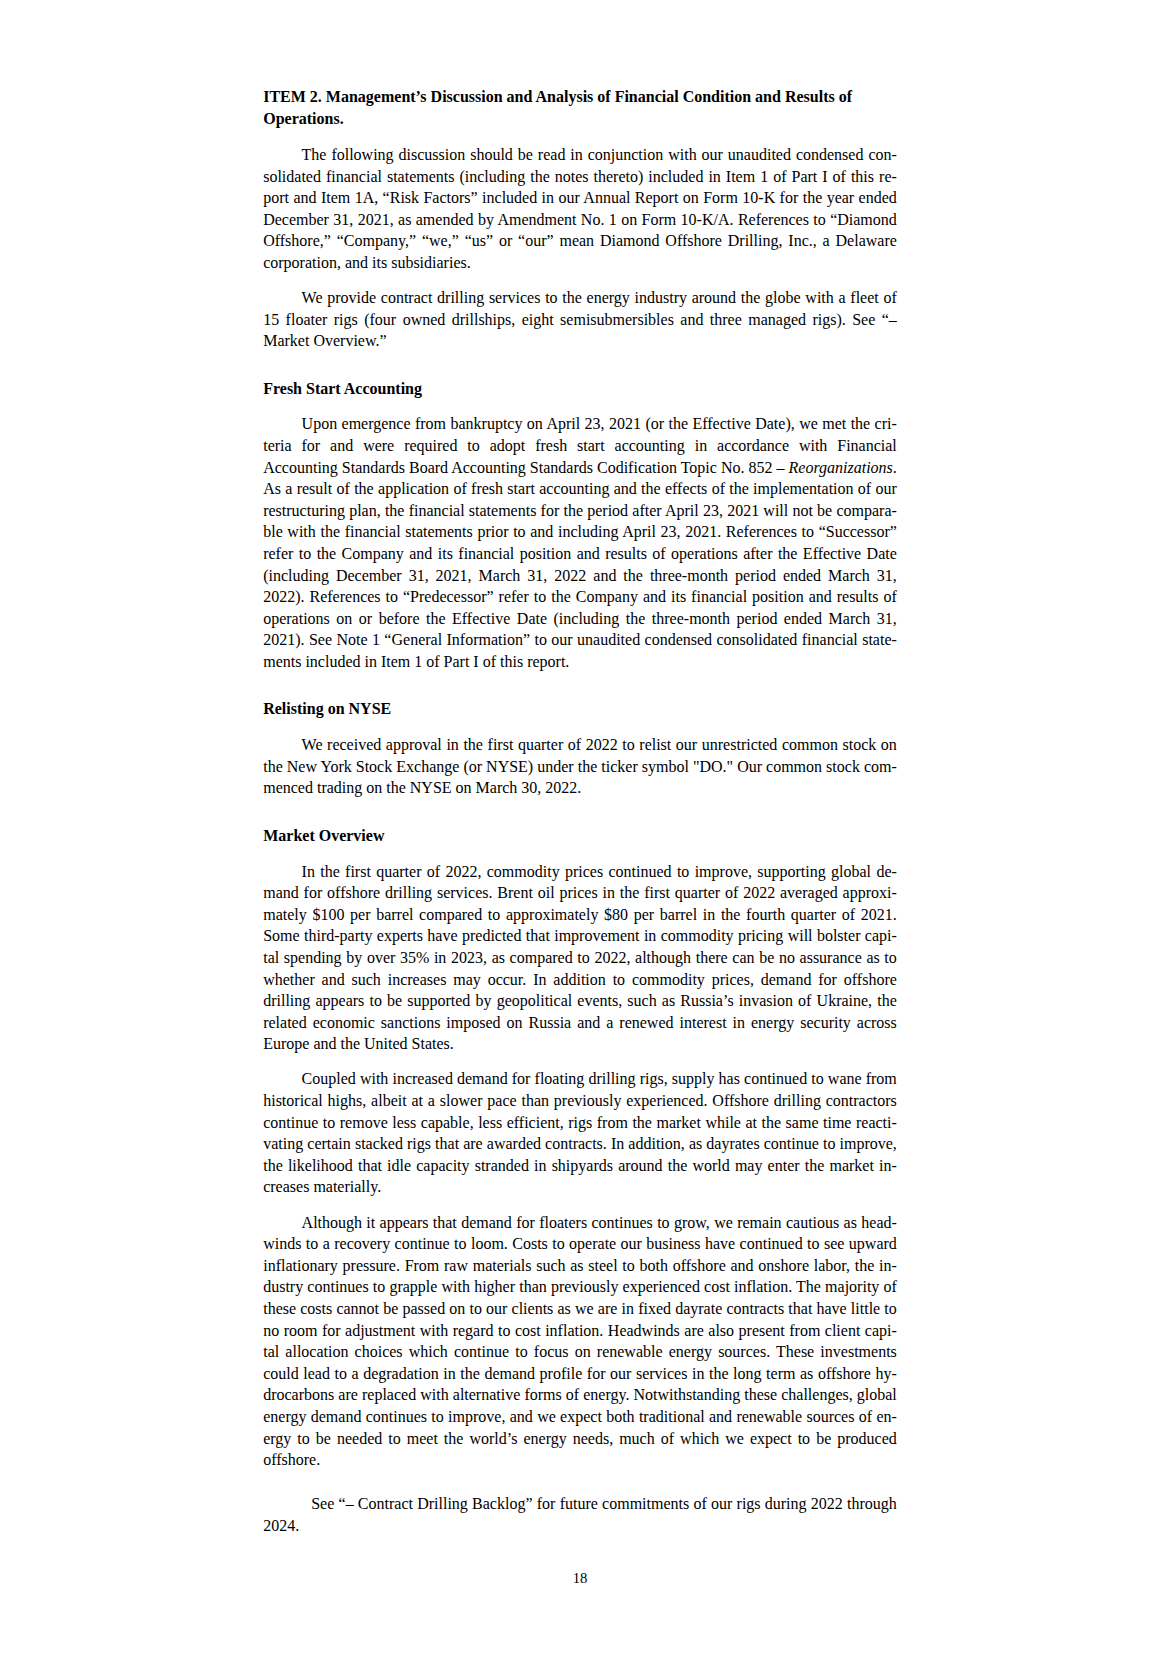ITEM 2. Management’s Discussion and Analysis of Financial Condition and Results of Operations.
The following discussion should be read in conjunction with our unaudited condensed consolidated financial statements (including the notes thereto) included in Item 1 of Part I of this report and Item 1A, “Risk Factors” included in our Annual Report on Form 10-K for the year ended December 31, 2021, as amended by Amendment No. 1 on Form 10-K/A. References to “Diamond Offshore,” “Company,” “we,” “us” or “our” mean Diamond Offshore Drilling, Inc., a Delaware corporation, and its subsidiaries.
We provide contract drilling services to the energy industry around the globe with a fleet of 15 floater rigs (four owned drillships, eight semisubmersibles and three managed rigs). See “– Market Overview.”
Fresh Start Accounting
Upon emergence from bankruptcy on April 23, 2021 (or the Effective Date), we met the criteria for and were required to adopt fresh start accounting in accordance with Financial Accounting Standards Board Accounting Standards Codification Topic No. 852 – Reorganizations. As a result of the application of fresh start accounting and the effects of the implementation of our restructuring plan, the financial statements for the period after April 23, 2021 will not be comparable with the financial statements prior to and including April 23, 2021. References to “Successor” refer to the Company and its financial position and results of operations after the Effective Date (including December 31, 2021, March 31, 2022 and the three-month period ended March 31, 2022). References to “Predecessor” refer to the Company and its financial position and results of operations on or before the Effective Date (including the three-month period ended March 31, 2021). See Note 1 “General Information” to our unaudited condensed consolidated financial statements included in Item 1 of Part I of this report.
Relisting on NYSE
We received approval in the first quarter of 2022 to relist our unrestricted common stock on the New York Stock Exchange (or NYSE) under the ticker symbol "DO." Our common stock commenced trading on the NYSE on March 30, 2022.
Market Overview
In the first quarter of 2022, commodity prices continued to improve, supporting global demand for offshore drilling services. Brent oil prices in the first quarter of 2022 averaged approximately $100 per barrel compared to approximately $80 per barrel in the fourth quarter of 2021. Some third-party experts have predicted that improvement in commodity pricing will bolster capital spending by over 35% in 2023, as compared to 2022, although there can be no assurance as to whether and such increases may occur. In addition to commodity prices, demand for offshore drilling appears to be supported by geopolitical events, such as Russia’s invasion of Ukraine, the related economic sanctions imposed on Russia and a renewed interest in energy security across Europe and the United States.
Coupled with increased demand for floating drilling rigs, supply has continued to wane from historical highs, albeit at a slower pace than previously experienced. Offshore drilling contractors continue to remove less capable, less efficient, rigs from the market while at the same time reactivating certain stacked rigs that are awarded contracts. In addition, as dayrates continue to improve, the likelihood that idle capacity stranded in shipyards around the world may enter the market increases materially.
Although it appears that demand for floaters continues to grow, we remain cautious as headwinds to a recovery continue to loom. Costs to operate our business have continued to see upward inflationary pressure. From raw materials such as steel to both offshore and onshore labor, the industry continues to grapple with higher than previously experienced cost inflation. The majority of these costs cannot be passed on to our clients as we are in fixed dayrate contracts that have little to no room for adjustment with regard to cost inflation. Headwinds are also present from client capital allocation choices which continue to focus on renewable energy sources. These investments could lead to a degradation in the demand profile for our services in the long term as offshore hydrocarbons are replaced with alternative forms of energy. Notwithstanding these challenges, global energy demand continues to improve, and we expect both traditional and renewable sources of energy to be needed to meet the world’s energy needs, much of which we expect to be produced offshore.
See “– Contract Drilling Backlog” for future commitments of our rigs during 2022 through 2024.
18